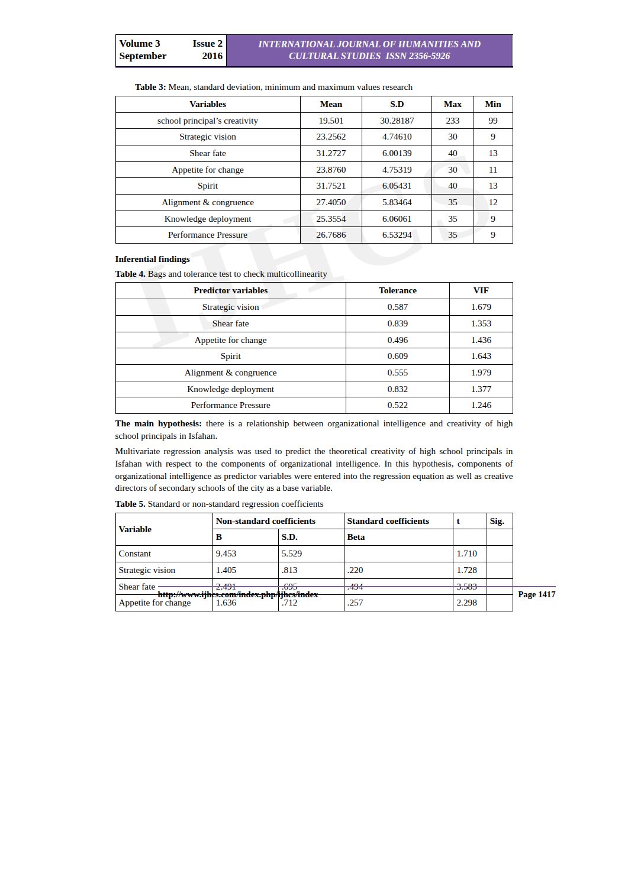IJHCS
Volume 3 Issue 2
September 2016
INTERNATIONAL JOURNAL OF HUMANITIES AND
CULTURAL STUDIES ISSN 2356-5926
Table 3: Mean, standard deviation, minimum and maximum values research
| Variables | Mean | S.D | Max | Min |
| --- | --- | --- | --- | --- |
| school principal’s creativity | 19.501 | 30.28187 | 233 | 99 |
| Strategic vision | 23.2562 | 4.74610 | 30 | 9 |
| Shear fate | 31.2727 | 6.00139 | 40 | 13 |
| Appetite for change | 23.8760 | 4.75319 | 30 | 11 |
| Spirit | 31.7521 | 6.05431 | 40 | 13 |
| Alignment & congruence | 27.4050 | 5.83464 | 35 | 12 |
| Knowledge deployment | 25.3554 | 6.06061 | 35 | 9 |
| Performance Pressure | 26.7686 | 6.53294 | 35 | 9 |
Inferential findings
Table 4. Bags and tolerance test to check multicollinearity
| Predictor variables | Tolerance | VIF |
| --- | --- | --- |
| Strategic vision | 0.587 | 1.679 |
| Shear fate | 0.839 | 1.353 |
| Appetite for change | 0.496 | 1.436 |
| Spirit | 0.609 | 1.643 |
| Alignment & congruence | 0.555 | 1.979 |
| Knowledge deployment | 0.832 | 1.377 |
| Performance Pressure | 0.522 | 1.246 |
The main hypothesis: there is a relationship between organizational intelligence and creativity of high school principals in Isfahan.
Multivariate regression analysis was used to predict the theoretical creativity of high school principals in Isfahan with respect to the components of organizational intelligence. In this hypothesis, components of organizational intelligence as predictor variables were entered into the regression equation as well as creative directors of secondary schools of the city as a base variable.
Table 5. Standard or non-standard regression coefficients
| Variable | Non-standard coefficients | Standard coefficients | t | Sig. |
| --- | --- | --- | --- | --- |
| B | S.D. | Beta | | |
| Constant | 9.453 | 5.529 | | 1.710 | |
| Strategic vision | 1.405 | .813 | .220 | 1.728 | |
| Shear fate | 2.491 | .695 | .494 | 3.583 | |
| Appetite for change | 1.636 | .712 | .257 | 2.298 | |
http://www.ijhcs.com/index.php/ijhcs/index Page 1417